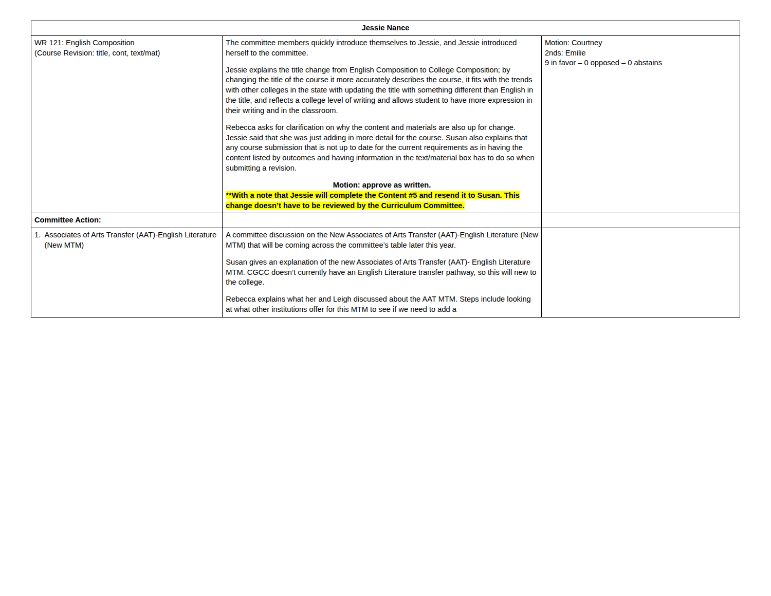| Jessie Nance |
| --- |
| WR 121: English Composition (Course Revision: title, cont, text/mat) | The committee members quickly introduce themselves to Jessie, and Jessie introduced herself to the committee. Jessie explains the title change from English Composition to College Composition; by changing the title of the course it more accurately describes the course, it fits with the trends with other colleges in the state with updating the title with something different than English in the title, and reflects a college level of writing and allows student to have more expression in their writing and in the classroom. Rebecca asks for clarification on why the content and materials are also up for change. Jessie said that she was just adding in more detail for the course. Susan also explains that any course submission that is not up to date for the current requirements as in having the content listed by outcomes and having information in the text/material box has to do so when submitting a revision. Motion: approve as written. **With a note that Jessie will complete the Content #5 and resend it to Susan. This change doesn’t have to be reviewed by the Curriculum Committee. | Motion: Courtney 2nds: Emilie 9 in favor – 0 opposed – 0 abstains |
| Committee Action: | | |
| 1. Associates of Arts Transfer (AAT)-English Literature (New MTM) | A committee discussion on the New Associates of Arts Transfer (AAT)-English Literature (New MTM) that will be coming across the committee’s table later this year. Susan gives an explanation of the new Associates of Arts Transfer (AAT)- English Literature MTM. CGCC doesn’t currently have an English Literature transfer pathway, so this will new to the college. Rebecca explains what her and Leigh discussed about the AAT MTM. Steps include looking at what other institutions offer for this MTM to see if we need to add a | |